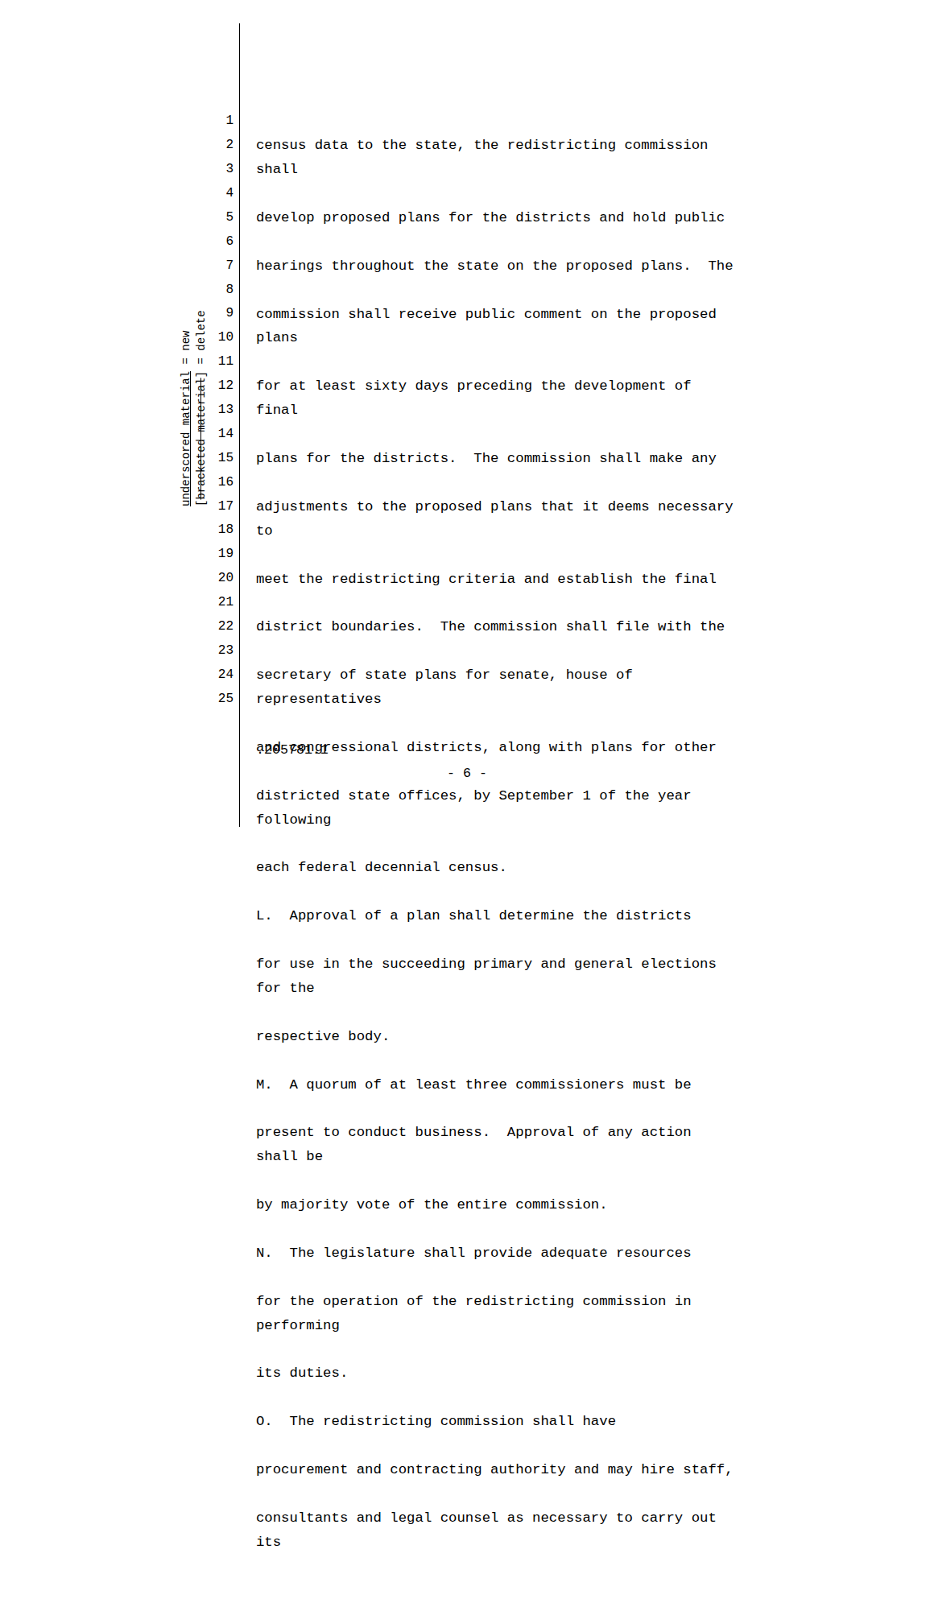underscored material = new
[bracketed material] = delete
1
2
3
4
5
6
7
8
9
10
11
12
13
14
15
16
17
18
19
20
21
22
23
24
25
census data to the state, the redistricting commission shall
develop proposed plans for the districts and hold public
hearings throughout the state on the proposed plans. The
commission shall receive public comment on the proposed plans
for at least sixty days preceding the development of final
plans for the districts. The commission shall make any
adjustments to the proposed plans that it deems necessary to
meet the redistricting criteria and establish the final
district boundaries. The commission shall file with the
secretary of state plans for senate, house of representatives
and congressional districts, along with plans for other
districted state offices, by September 1 of the year following
each federal decennial census.
L. Approval of a plan shall determine the districts
for use in the succeeding primary and general elections for the
respective body.
M. A quorum of at least three commissioners must be
present to conduct business. Approval of any action shall be
by majority vote of the entire commission.
N. The legislature shall provide adequate resources
for the operation of the redistricting commission in performing
its duties.
O. The redistricting commission shall have
procurement and contracting authority and may hire staff,
consultants and legal counsel as necessary to carry out its
.205781.1
- 6 -